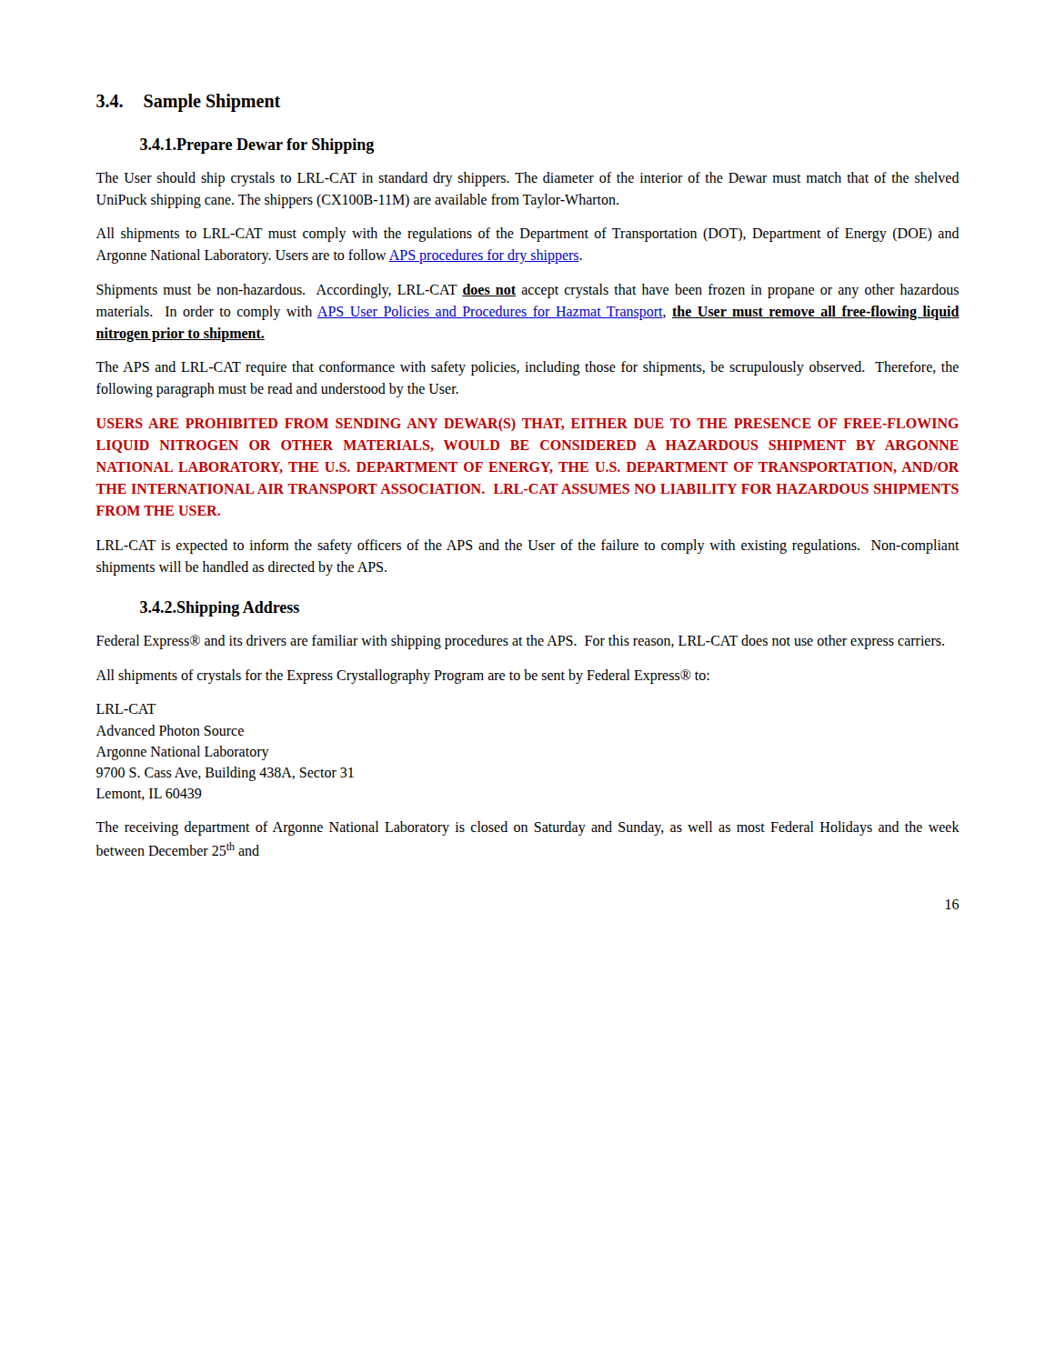3.4. Sample Shipment
3.4.1. Prepare Dewar for Shipping
The User should ship crystals to LRL-CAT in standard dry shippers. The diameter of the interior of the Dewar must match that of the shelved UniPuck shipping cane. The shippers (CX100B-11M) are available from Taylor-Wharton.
All shipments to LRL-CAT must comply with the regulations of the Department of Transportation (DOT), Department of Energy (DOE) and Argonne National Laboratory. Users are to follow APS procedures for dry shippers.
Shipments must be non-hazardous. Accordingly, LRL-CAT does not accept crystals that have been frozen in propane or any other hazardous materials. In order to comply with APS User Policies and Procedures for Hazmat Transport, the User must remove all free-flowing liquid nitrogen prior to shipment.
The APS and LRL-CAT require that conformance with safety policies, including those for shipments, be scrupulously observed. Therefore, the following paragraph must be read and understood by the User.
Users are prohibited from sending any Dewar(s) that, either due to the presence of free-flowing liquid nitrogen or other materials, would be considered a hazardous shipment by Argonne National Laboratory, the U.S. Department of Energy, the U.S. Department of Transportation, and/or the International Air Transport Association. LRL-CAT assumes no liability for hazardous shipments from the User.
LRL-CAT is expected to inform the safety officers of the APS and the User of the failure to comply with existing regulations. Non-compliant shipments will be handled as directed by the APS.
3.4.2. Shipping Address
Federal Express® and its drivers are familiar with shipping procedures at the APS. For this reason, LRL-CAT does not use other express carriers.
All shipments of crystals for the Express Crystallography Program are to be sent by Federal Express® to:
LRL-CAT
Advanced Photon Source
Argonne National Laboratory
9700 S. Cass Ave, Building 438A, Sector 31
Lemont, IL 60439
The receiving department of Argonne National Laboratory is closed on Saturday and Sunday, as well as most Federal Holidays and the week between December 25th and
16